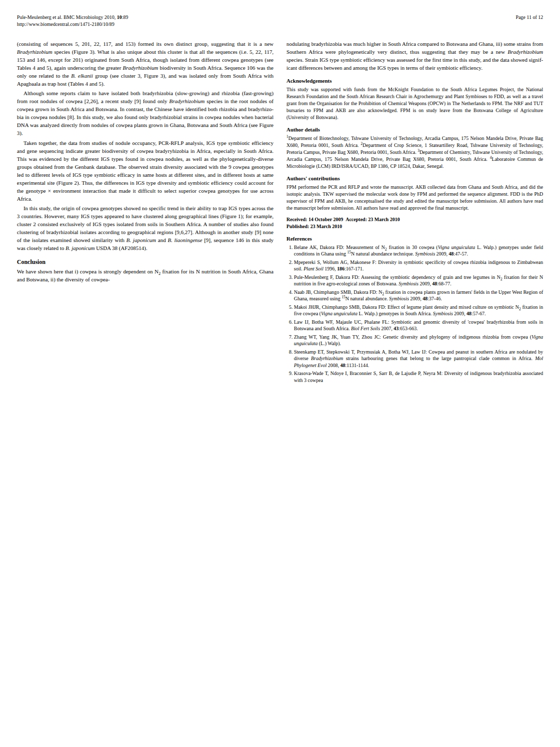Pule-Meulenberg et al. BMC Microbiology 2010, 10:89
http://www.biomedcentral.com/1471-2180/10/89
Page 11 of 12
(consisting of sequences 5, 201, 22, 117, and 153) formed its own distinct group, suggesting that it is a new Bradyrhizobium species (Figure 3). What is also unique about this cluster is that all the sequences (i.e. 5, 22, 117, 153 and 146, except for 201) originated from South Africa, though isolated from different cowpea genotypes (see Tables 4 and 5), again underscoring the greater Bradyrhizobium biodiversity in South Africa. Sequence 106 was the only one related to the B. elkanii group (see cluster 3, Figure 3), and was isolated only from South Africa with Apagbaala as trap host (Tables 4 and 5).
Although some reports claim to have isolated both bradyrhizobia (slow-growing) and rhizobia (fast-growing) from root nodules of cowpea [2,26], a recent study [9] found only Bradyrhizobium species in the root nodules of cowpea grown in South Africa and Botswana. In contrast, the Chinese have identified both rhizobia and bradyrhizobia in cowpea nodules [8]. In this study, we also found only bradyrhizobial strains in cowpea nodules when bacterial DNA was analyzed directly from nodules of cowpea plants grown in Ghana, Botswana and South Africa (see Figure 3).
Taken together, the data from studies of nodule occupancy, PCR-RFLP analysis, IGS type symbiotic efficiency and gene sequencing indicate greater biodiversity of cowpea bradyryhizobia in Africa, especially in South Africa. This was evidenced by the different IGS types found in cowpea nodules, as well as the phylogenetically-diverse groups obtained from the Genbank database. The observed strain diversity associated with the 9 cowpea genotypes led to different levels of IGS type symbiotic efficacy in same hosts at different sites, and in different hosts at same experimental site (Figure 2). Thus, the differences in IGS type diversity and symbiotic efficiency could account for the genotype × environment interaction that made it difficult to select superior cowpea genotypes for use across Africa.
In this study, the origin of cowpea genotypes showed no specific trend in their ability to trap IGS types across the 3 countries. However, many IGS types appeared to have clustered along geographical lines (Figure 1); for example, cluster 2 consisted exclusively of IGS types isolated from soils in Southern Africa. A number of studies also found clustering of bradyrhizobial isolates according to geographical regions [9,6,27]. Although in another study [9] none of the isolates examined showed similarity with B. japonicum and B. liaoningense [9], sequence 146 in this study was closely related to B. japonicum USDA 38 (AF208514).
Conclusion
We have shown here that i) cowpea is strongly dependent on N2 fixation for its N nutrition in South Africa, Ghana and Botswana, ii) the diversity of cowpea-
nodulating bradyrhizobia was much higher in South Africa compared to Botswana and Ghana, iii) some strains from Southern Africa were phylogenetically very distinct, thus suggesting that they may be a new Bradyrhizobium species. Strain IGS type symbiotic efficiency was assessed for the first time in this study, and the data showed significant differences between and among the IGS types in terms of their symbiotic efficiency.
Acknowledgements
This study was supported with funds from the McKnight Foundation to the South Africa Legumes Project, the National Research Foundation and the South African Research Chair in Agrochemurgy and Plant Symbioses to FDD, as well as a travel grant from the Organisation for the Prohibition of Chemical Weapons (OPCW) in The Netherlands to FPM. The NRF and TUT bursaries to FPM and AKB are also acknowledged. FPM is on study leave from the Botswana College of Agriculture (University of Botswana).
Author details
1Department of Biotechnology, Tshwane University of Technology, Arcadia Campus, 175 Nelson Mandela Drive, Private Bag X680, Pretoria 0001, South Africa. 2Department of Crop Science, 1 Stateartillery Road, Tshwane University of Technology, Pretoria Campus, Private Bag X680, Pretoria 0001, South Africa. 3Department of Chemistry, Tshwane University of Technology, Arcadia Campus, 175 Nelson Mandela Drive, Private Bag X680, Pretoria 0001, South Africa. 4Laboratoire Commun de Microbiologie (LCM) IRD/ISRA/UCAD, BP 1386, CP 18524, Dakar, Senegal.
Authors' contributions
FPM performed the PCR and RFLP and wrote the manuscript. AKB collected data from Ghana and South Africa, and did the isotopic analysis. TKW supervised the molecular work done by FPM and performed the sequence alignment. FDD is the PhD supervisor of FPM and AKB, he conceptualised the study and edited the manuscript before submission. All authors have read the manuscript before submission. All authors have read and approved the final manuscript.
Received: 14 October 2009 Accepted: 23 March 2010
Published: 23 March 2010
References
Belane AK, Dakora FD: Measurement of N2 fixation in 30 cowpea (Vigna unguiculata L. Walp.) genotypes under field conditions in Ghana using 15N natural abundance technique. Symbiosis 2009, 48:47-57.
Mpepereki S, Wollum AG, Makonese F: Diversity in symbiotic specificity of cowpea rhizobia indigenous to Zimbabwean soil. Plant Soil 1996, 186:167-171.
Pule-Meulenberg F, Dakora FD: Assessing the symbiotic dependency of grain and tree legumes in N2 fixation for their N nutrition in five agro-ecological zones of Botswana. Symbiosis 2009, 48:68-77.
Naab JB, Chimphango SMB, Dakora FD: N2 fixation in cowpea plants grown in farmers' fields in the Upper West Region of Ghana, measured using 15N natural abundance. Symbiosis 2009, 48:37-46.
Makoi JHJR, Chimphango SMB, Dakora FD: Effect of legume plant density and mixed culture on symbiotic N2 fixation in five cowpea (Vigna unguiculata L. Walp.) genotypes in South Africa. Symbiosis 2009, 48:57-67.
Law IJ, Botha WF, Majaule UC, Phalane FL: Symbiotic and genomic diversity of 'cowpea' bradyrhizobia from soils in Botswana and South Africa. Biol Fert Soils 2007, 43:653-663.
Zhang WT, Yang JK, Yuan TY, Zhou JC: Genetic diversity and phylogeny of indigenous rhizobia from cowpea (Vigna unguiculata (L.) Walp).
Steenkamp ET, Stepkowski T, Przymusiak A, Botha WJ, Law IJ: Cowpea and peanut in southern Africa are nodulated by diverse Bradyrhizobium strains harbouring genes that belong to the large pantropical clade common in Africa. Mol Phylogenet Evol 2008, 48:1131-1144.
Krasova-Wade T, Ndoye I, Braconnier S, Sarr B, de Lajudie P, Neyra M: Diversity of indigenous bradyrhizobia associated with 3 cowpea